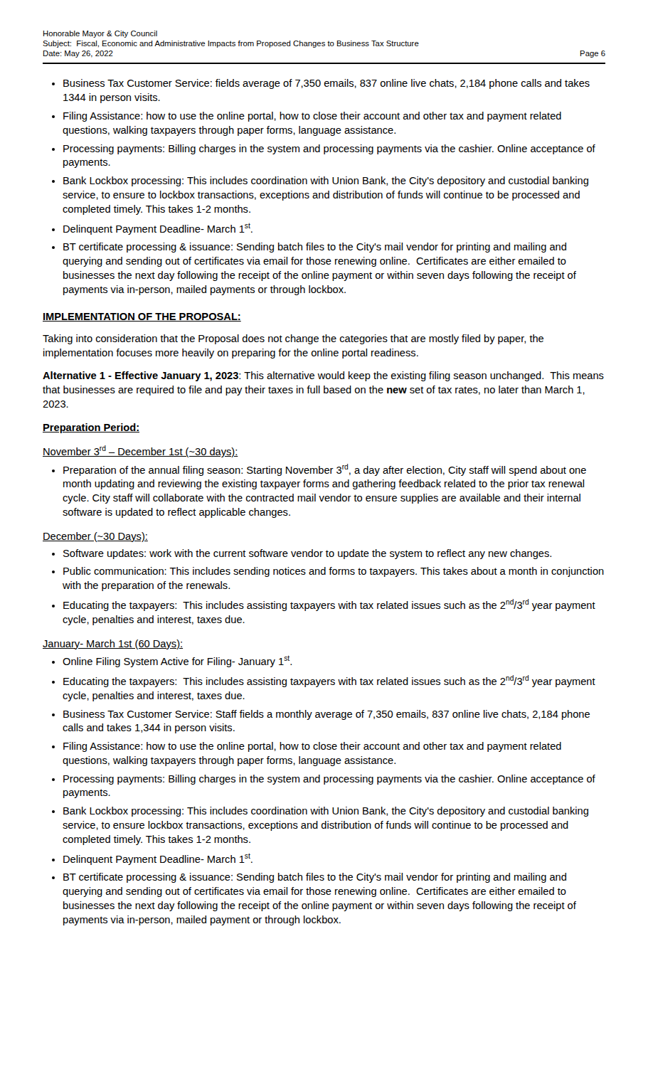Honorable Mayor & City Council
Subject: Fiscal, Economic and Administrative Impacts from Proposed Changes to Business Tax Structure
Date: May 26, 2022
Page 6
Business Tax Customer Service: fields average of 7,350 emails, 837 online live chats, 2,184 phone calls and takes 1344 in person visits.
Filing Assistance: how to use the online portal, how to close their account and other tax and payment related questions, walking taxpayers through paper forms, language assistance.
Processing payments: Billing charges in the system and processing payments via the cashier. Online acceptance of payments.
Bank Lockbox processing: This includes coordination with Union Bank, the City's depository and custodial banking service, to ensure to lockbox transactions, exceptions and distribution of funds will continue to be processed and completed timely. This takes 1-2 months.
Delinquent Payment Deadline- March 1st.
BT certificate processing & issuance: Sending batch files to the City's mail vendor for printing and mailing and querying and sending out of certificates via email for those renewing online. Certificates are either emailed to businesses the next day following the receipt of the online payment or within seven days following the receipt of payments via in-person, mailed payments or through lockbox.
IMPLEMENTATION OF THE PROPOSAL:
Taking into consideration that the Proposal does not change the categories that are mostly filed by paper, the implementation focuses more heavily on preparing for the online portal readiness.
Alternative 1 - Effective January 1, 2023: This alternative would keep the existing filing season unchanged. This means that businesses are required to file and pay their taxes in full based on the new set of tax rates, no later than March 1, 2023.
Preparation Period:
November 3rd – December 1st (~30 days):
Preparation of the annual filing season: Starting November 3rd, a day after election, City staff will spend about one month updating and reviewing the existing taxpayer forms and gathering feedback related to the prior tax renewal cycle. City staff will collaborate with the contracted mail vendor to ensure supplies are available and their internal software is updated to reflect applicable changes.
December (~30 Days):
Software updates: work with the current software vendor to update the system to reflect any new changes.
Public communication: This includes sending notices and forms to taxpayers. This takes about a month in conjunction with the preparation of the renewals.
Educating the taxpayers: This includes assisting taxpayers with tax related issues such as the 2nd/3rd year payment cycle, penalties and interest, taxes due.
January- March 1st (60 Days):
Online Filing System Active for Filing- January 1st.
Educating the taxpayers: This includes assisting taxpayers with tax related issues such as the 2nd/3rd year payment cycle, penalties and interest, taxes due.
Business Tax Customer Service: Staff fields a monthly average of 7,350 emails, 837 online live chats, 2,184 phone calls and takes 1,344 in person visits.
Filing Assistance: how to use the online portal, how to close their account and other tax and payment related questions, walking taxpayers through paper forms, language assistance.
Processing payments: Billing charges in the system and processing payments via the cashier. Online acceptance of payments.
Bank Lockbox processing: This includes coordination with Union Bank, the City's depository and custodial banking service, to ensure lockbox transactions, exceptions and distribution of funds will continue to be processed and completed timely. This takes 1-2 months.
Delinquent Payment Deadline- March 1st.
BT certificate processing & issuance: Sending batch files to the City's mail vendor for printing and mailing and querying and sending out of certificates via email for those renewing online. Certificates are either emailed to businesses the next day following the receipt of the online payment or within seven days following the receipt of payments via in-person, mailed payment or through lockbox.